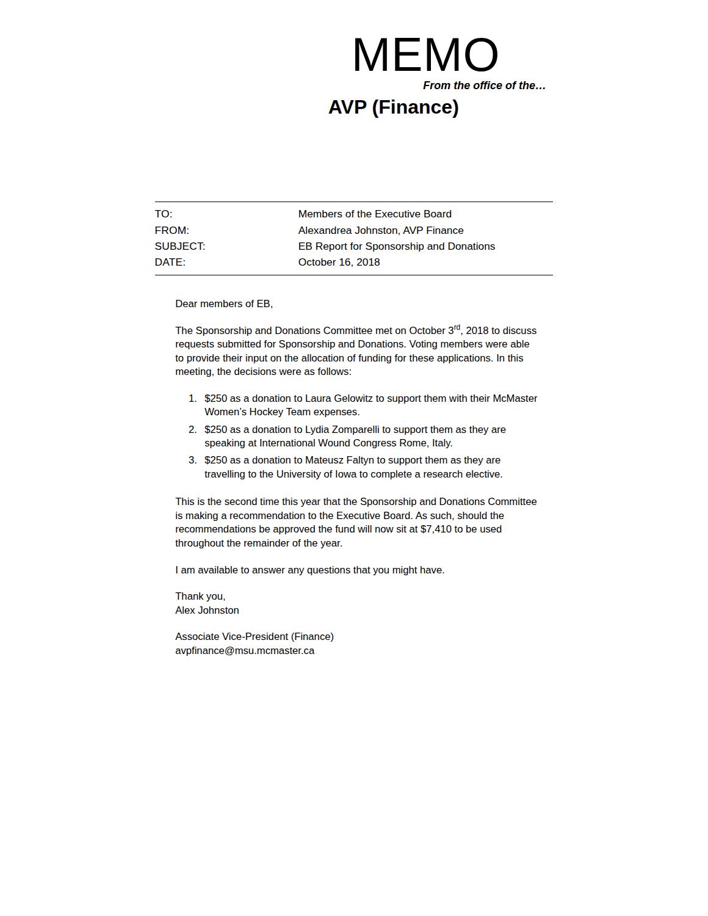MEMO
From the office of the…
AVP (Finance)
| TO: | Members of the Executive Board |
| FROM: | Alexandrea Johnston, AVP Finance |
| SUBJECT: | EB Report for Sponsorship and Donations |
| DATE: | October 16, 2018 |
Dear members of EB,
The Sponsorship and Donations Committee met on October 3rd, 2018 to discuss requests submitted for Sponsorship and Donations. Voting members were able to provide their input on the allocation of funding for these applications. In this meeting, the decisions were as follows:
$250 as a donation to Laura Gelowitz to support them with their McMaster Women’s Hockey Team expenses.
$250 as a donation to Lydia Zomparelli to support them as they are speaking at International Wound Congress Rome, Italy.
$250 as a donation to Mateusz Faltyn to support them as they are travelling to the University of Iowa to complete a research elective.
This is the second time this year that the Sponsorship and Donations Committee is making a recommendation to the Executive Board. As such, should the recommendations be approved the fund will now sit at $7,410 to be used throughout the remainder of the year.
I am available to answer any questions that you might have.
Thank you,
Alex Johnston
Associate Vice-President (Finance)
avpfinance@msu.mcmaster.ca